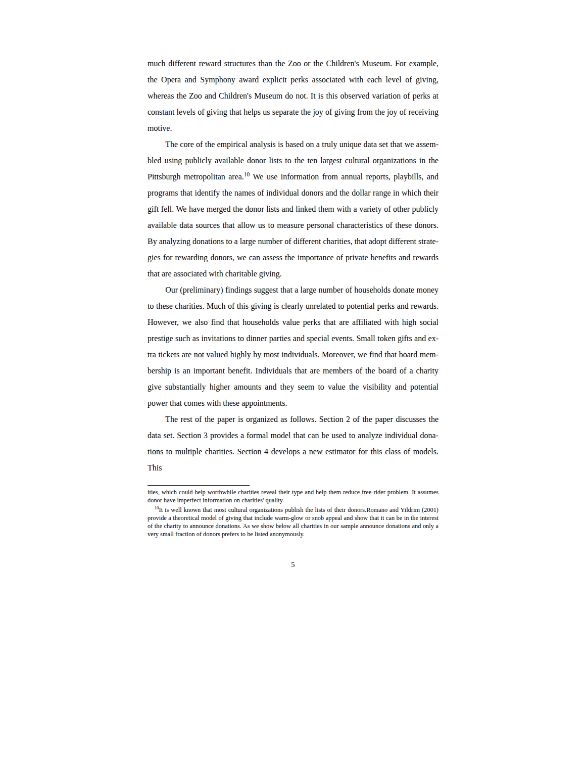much different reward structures than the Zoo or the Children's Museum. For example, the Opera and Symphony award explicit perks associated with each level of giving, whereas the Zoo and Children's Museum do not. It is this observed variation of perks at constant levels of giving that helps us separate the joy of giving from the joy of receiving motive.
The core of the empirical analysis is based on a truly unique data set that we assembled using publicly available donor lists to the ten largest cultural organizations in the Pittsburgh metropolitan area.10 We use information from annual reports, playbills, and programs that identify the names of individual donors and the dollar range in which their gift fell. We have merged the donor lists and linked them with a variety of other publicly available data sources that allow us to measure personal characteristics of these donors. By analyzing donations to a large number of different charities, that adopt different strategies for rewarding donors, we can assess the importance of private benefits and rewards that are associated with charitable giving.
Our (preliminary) findings suggest that a large number of households donate money to these charities. Much of this giving is clearly unrelated to potential perks and rewards. However, we also find that households value perks that are affiliated with high social prestige such as invitations to dinner parties and special events. Small token gifts and extra tickets are not valued highly by most individuals. Moreover, we find that board membership is an important benefit. Individuals that are members of the board of a charity give substantially higher amounts and they seem to value the visibility and potential power that comes with these appointments.
The rest of the paper is organized as follows. Section 2 of the paper discusses the data set. Section 3 provides a formal model that can be used to analyze individual donations to multiple charities. Section 4 develops a new estimator for this class of models. This
ities, which could help worthwhile charities reveal their type and help them reduce free-rider problem. It assumes donor have imperfect information on charities' quality.
10It is well known that most cultural organizations publish the lists of their donors.Romano and Yildrim (2001) provide a theoretical model of giving that include warm-glow or snob appeal and show that it can be in the interest of the charity to announce donations. As we show below all charities in our sample announce donations and only a very small fraction of donors prefers to be listed anonymously.
5